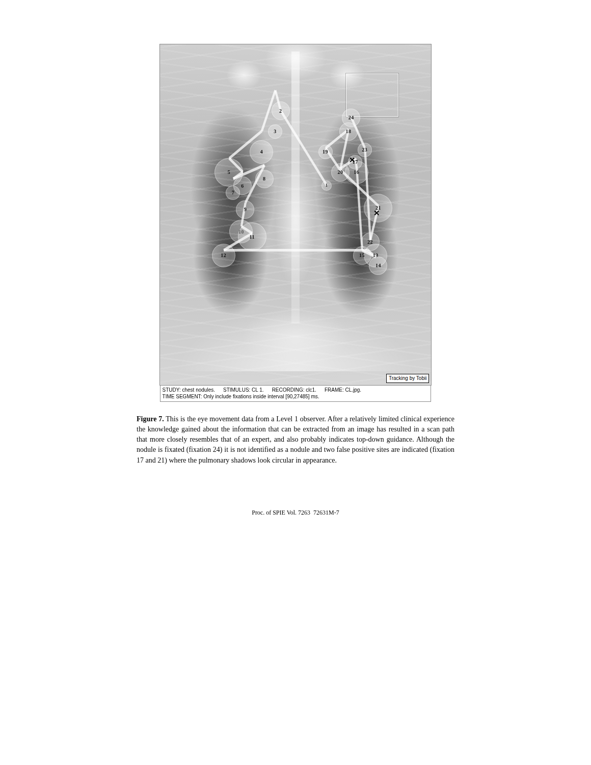1
2
3
4
5
6
7
8
9
10
11
12
13
14
15
16
17
18
19
20
21
22
23
24
✕
✕
Tracking by Tobii
STUDY: chest nodules. STIMULUS: CL 1. RECORDING: clc1. FRAME: CL.jpg. TIME SEGMENT: Only include fixations inside interval [90,27485] ms.
Figure 7. This is the eye movement data from a Level 1 observer. After a relatively limited clinical experience the knowledge gained about the information that can be extracted from an image has resulted in a scan path that more closely resembles that of an expert, and also probably indicates top-down guidance. Although the nodule is fixated (fixation 24) it is not identified as a nodule and two false positive sites are indicated (fixation 17 and 21) where the pulmonary shadows look circular in appearance.
Proc. of SPIE Vol. 7263 72631M-7